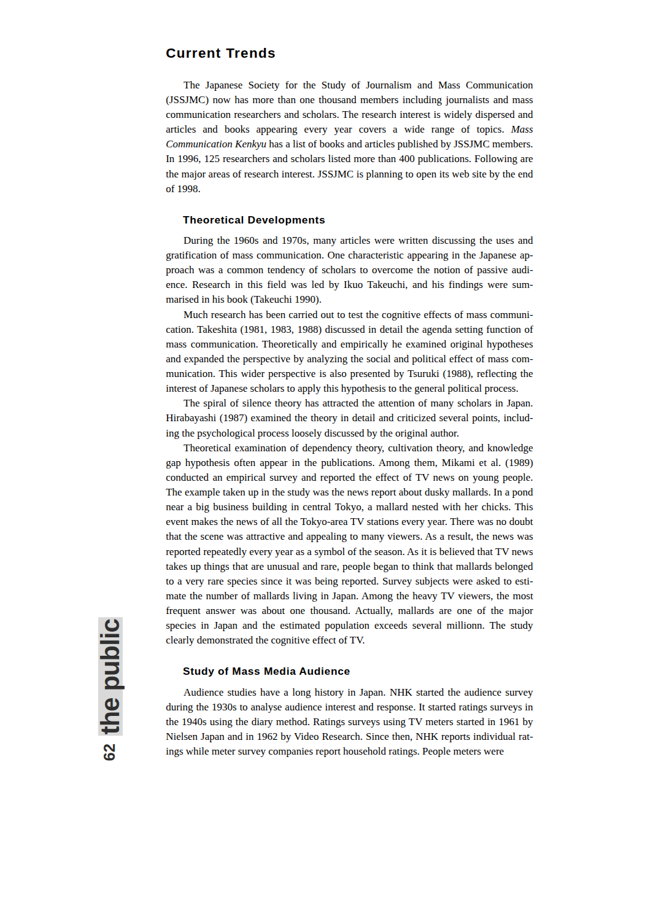Current Trends
The Japanese Society for the Study of Journalism and Mass Communication (JSSJMC) now has more than one thousand members including journalists and mass communication researchers and scholars. The research interest is widely dispersed and articles and books appearing every year covers a wide range of topics. Mass Communication Kenkyu has a list of books and articles published by JSSJMC members. In 1996, 125 researchers and scholars listed more than 400 publications. Following are the major areas of research interest. JSSJMC is planning to open its web site by the end of 1998.
Theoretical Developments
During the 1960s and 1970s, many articles were written discussing the uses and gratification of mass communication. One characteristic appearing in the Japanese approach was a common tendency of scholars to overcome the notion of passive audience. Research in this field was led by Ikuo Takeuchi, and his findings were summarised in his book (Takeuchi 1990).
Much research has been carried out to test the cognitive effects of mass communication. Takeshita (1981, 1983, 1988) discussed in detail the agenda setting function of mass communication. Theoretically and empirically he examined original hypotheses and expanded the perspective by analyzing the social and political effect of mass communication. This wider perspective is also presented by Tsuruki (1988), reflecting the interest of Japanese scholars to apply this hypothesis to the general political process.
The spiral of silence theory has attracted the attention of many scholars in Japan. Hirabayashi (1987) examined the theory in detail and criticized several points, including the psychological process loosely discussed by the original author.
Theoretical examination of dependency theory, cultivation theory, and knowledge gap hypothesis often appear in the publications. Among them, Mikami et al. (1989) conducted an empirical survey and reported the effect of TV news on young people. The example taken up in the study was the news report about dusky mallards. In a pond near a big business building in central Tokyo, a mallard nested with her chicks. This event makes the news of all the Tokyo-area TV stations every year. There was no doubt that the scene was attractive and appealing to many viewers. As a result, the news was reported repeatedly every year as a symbol of the season. As it is believed that TV news takes up things that are unusual and rare, people began to think that mallards belonged to a very rare species since it was being reported. Survey subjects were asked to estimate the number of mallards living in Japan. Among the heavy TV viewers, the most frequent answer was about one thousand. Actually, mallards are one of the major species in Japan and the estimated population exceeds several millionn. The study clearly demonstrated the cognitive effect of TV.
Study of Mass Media Audience
Audience studies have a long history in Japan. NHK started the audience survey during the 1930s to analyse audience interest and response. It started ratings surveys in the 1940s using the diary method. Ratings surveys using TV meters started in 1961 by Nielsen Japan and in 1962 by Video Research. Since then, NHK reports individual ratings while meter survey companies report household ratings. People meters were
the public 62